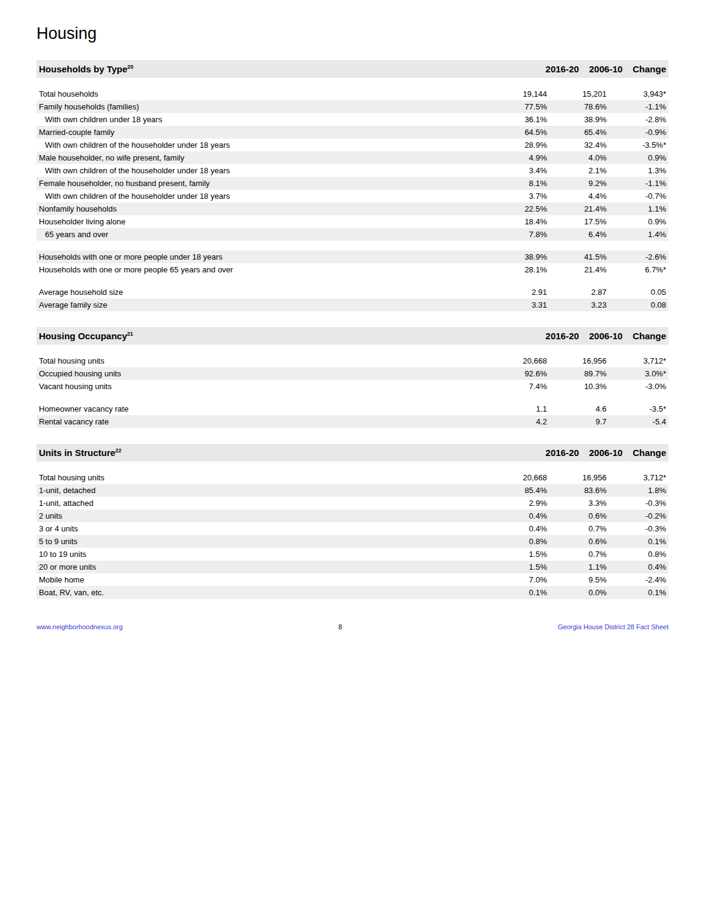Housing
Households by Type 20 2016-20 2006-10 Change
| Total households | 19,144 | 15,201 | 3,943* |
| Family households (families) | 77.5% | 78.6% | -1.1% |
| With own children under 18 years | 36.1% | 38.9% | -2.8% |
| Married-couple family | 64.5% | 65.4% | -0.9% |
| With own children of the householder under 18 years | 28.9% | 32.4% | -3.5%* |
| Male householder, no wife present, family | 4.9% | 4.0% | 0.9% |
| With own children of the householder under 18 years | 3.4% | 2.1% | 1.3% |
| Female householder, no husband present, family | 8.1% | 9.2% | -1.1% |
| With own children of the householder under 18 years | 3.7% | 4.4% | -0.7% |
| Nonfamily households | 22.5% | 21.4% | 1.1% |
| Householder living alone | 18.4% | 17.5% | 0.9% |
| 65 years and over | 7.8% | 6.4% | 1.4% |
| Households with one or more people under 18 years | 38.9% | 41.5% | -2.6% |
| Households with one or more people 65 years and over | 28.1% | 21.4% | 6.7%* |
| Average household size | 2.91 | 2.87 | 0.05 |
| Average family size | 3.31 | 3.23 | 0.08 |
Housing Occupancy 21 2016-20 2006-10 Change
| Total housing units | 20,668 | 16,956 | 3,712* |
| Occupied housing units | 92.6% | 89.7% | 3.0%* |
| Vacant housing units | 7.4% | 10.3% | -3.0% |
| Homeowner vacancy rate | 1.1 | 4.6 | -3.5* |
| Rental vacancy rate | 4.2 | 9.7 | -5.4 |
Units in Structure 22 2016-20 2006-10 Change
| Total housing units | 20,668 | 16,956 | 3,712* |
| 1-unit, detached | 85.4% | 83.6% | 1.8% |
| 1-unit, attached | 2.9% | 3.3% | -0.3% |
| 2 units | 0.4% | 0.6% | -0.2% |
| 3 or 4 units | 0.4% | 0.7% | -0.3% |
| 5 to 9 units | 0.8% | 0.6% | 0.1% |
| 10 to 19 units | 1.5% | 0.7% | 0.8% |
| 20 or more units | 1.5% | 1.1% | 0.4% |
| Mobile home | 7.0% | 9.5% | -2.4% |
| Boat, RV, van, etc. | 0.1% | 0.0% | 0.1% |
www.neighborhoodnexus.org 8 Georgia House District 28 Fact Sheet